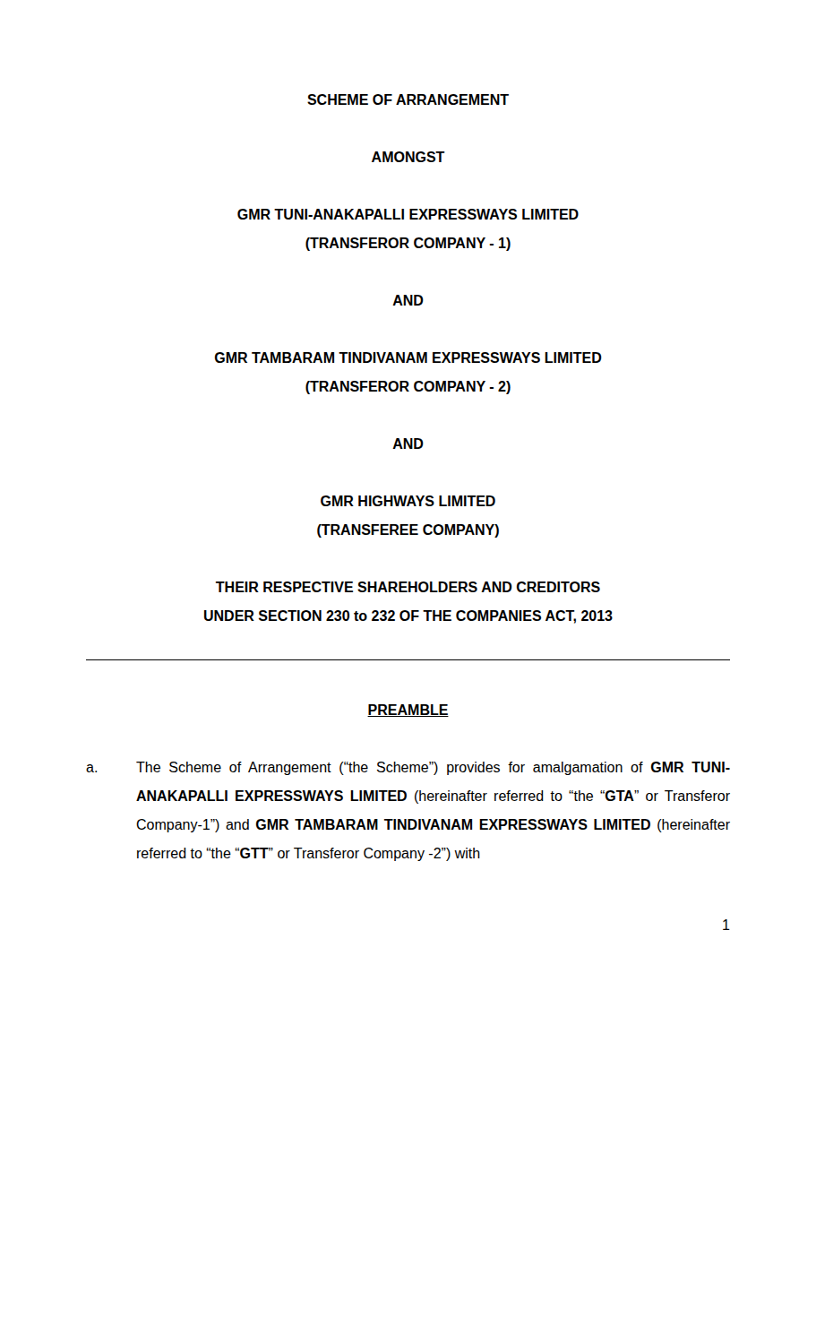SCHEME OF ARRANGEMENT
AMONGST
GMR TUNI-ANAKAPALLI EXPRESSWAYS LIMITED
(TRANSFEROR COMPANY - 1)
AND
GMR TAMBARAM TINDIVANAM EXPRESSWAYS LIMITED
(TRANSFEROR COMPANY - 2)
AND
GMR HIGHWAYS LIMITED
(TRANSFEREE COMPANY)
THEIR RESPECTIVE SHAREHOLDERS AND CREDITORS
UNDER SECTION 230 to 232 OF THE COMPANIES ACT, 2013
PREAMBLE
a.
The Scheme of Arrangement (“the Scheme”) provides for amalgamation of GMR TUNI-ANAKAPALLI EXPRESSWAYS LIMITED (hereinafter referred to “the “GTA” or Transferor Company-1”) and GMR TAMBARAM TINDIVANAM EXPRESSWAYS LIMITED (hereinafter referred to “the “GTT” or Transferor Company -2”) with
1